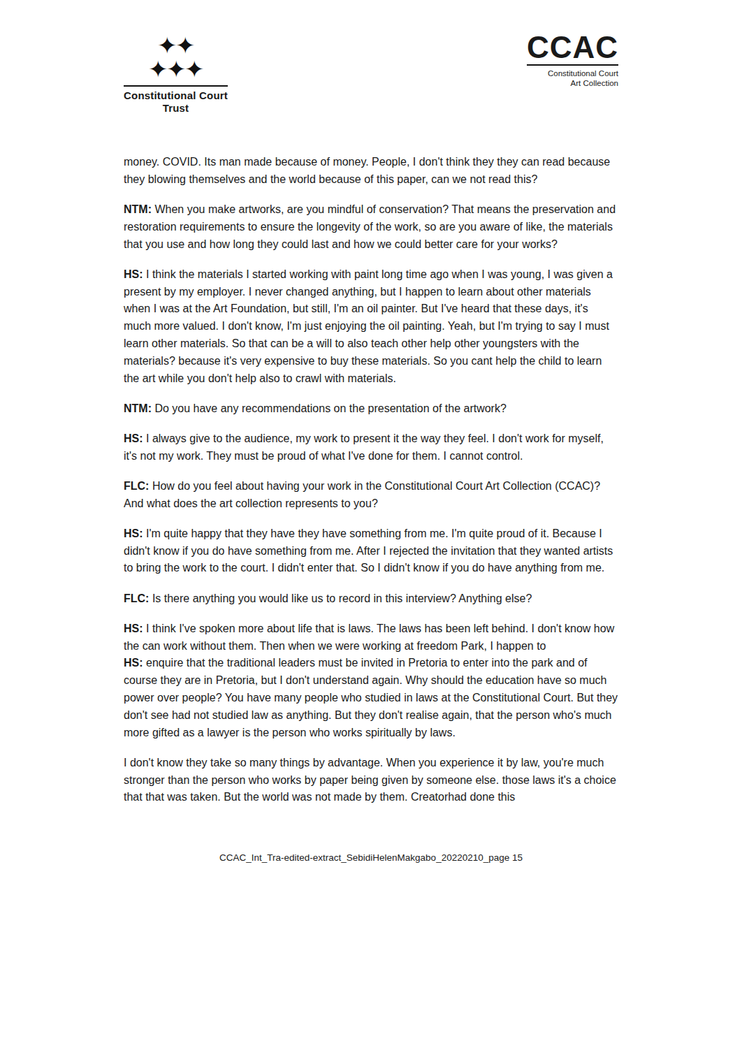✦✦
✦✦✦
Constitutional Court Trust
CCAC
Constitutional Court Art Collection
money. COVID. Its man made because of money. People, I don't think they they can read because they blowing themselves and the world because of this paper, can we not read this?
NTM: When you make artworks, are you mindful of conservation? That means the preservation and restoration requirements to ensure the longevity of the work, so are you aware of like, the materials that you use and how long they could last and how we could better care for your works?
HS: I think the materials I started working with paint long time ago when I was young, I was given a present by my employer. I never changed anything, but I happen to learn about other materials when I was at the Art Foundation, but still, I'm an oil painter. But I've heard that these days, it's much more valued. I don't know, I'm just enjoying the oil painting. Yeah, but I'm trying to say I must learn other materials. So that can be a will to also teach other help other youngsters with the materials? because it's very expensive to buy these materials. So you cant help the child to learn the art while you don't help also to crawl with materials.
NTM: Do you have any recommendations on the presentation of the artwork?
HS: I always give to the audience, my work to present it the way they feel. I don't work for myself, it's not my work. They must be proud of what I've done for them. I cannot control.
FLC: How do you feel about having your work in the Constitutional Court Art Collection (CCAC)? And what does the art collection represents to you?
HS: I'm quite happy that they have they have something from me. I'm quite proud of it. Because I didn't know if you do have something from me. After I rejected the invitation that they wanted artists to bring the work to the court. I didn't enter that. So I didn't know if you do have anything from me.
FLC: Is there anything you would like us to record in this interview? Anything else?
HS: I think I've spoken more about life that is laws. The laws has been left behind. I don't know how the can work without them. Then when we were working at freedom Park, I happen to
HS: enquire that the traditional leaders must be invited in Pretoria to enter into the park and of course they are in Pretoria, but I don't understand again. Why should the education have so much power over people? You have many people who studied in laws at the Constitutional Court. But they don't see had not studied law as anything. But they don't realise again, that the person who's much more gifted as a lawyer is the person who works spiritually by laws.
I don't know they take so many things by advantage. When you experience it by law, you're much stronger than the person who works by paper being given by someone else. those laws it's a choice that that was taken. But the world was not made by them. Creatorhad done this
CCAC_Int_Tra-edited-extract_SebidiHelenMakgabo_20220210_page 15